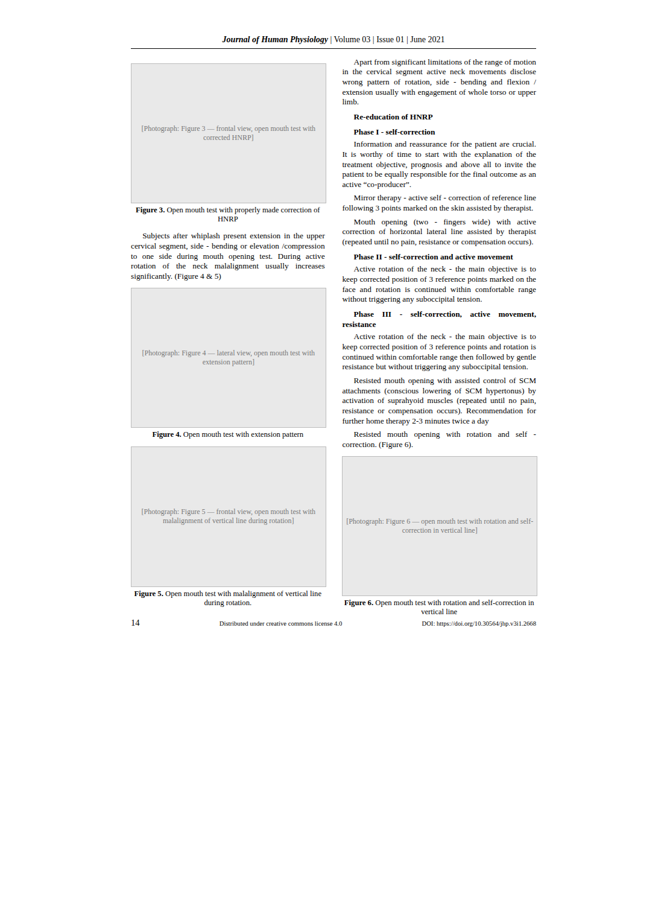Journal of Human Physiology | Volume 03 | Issue 01 | June 2021
[Photograph: Figure 3 — frontal view, open mouth test with corrected HNRP]
Figure 3. Open mouth test with properly made correction of HNRP
Subjects after whiplash present extension in the upper cervical segment, side - bending or elevation /compression to one side during mouth opening test. During active rotation of the neck malalignment usually increases significantly. (Figure 4 & 5)
[Photograph: Figure 4 — lateral view, open mouth test with extension pattern]
Figure 4. Open mouth test with extension pattern
[Photograph: Figure 5 — frontal view, open mouth test with malalignment of vertical line during rotation]
Figure 5. Open mouth test with malalignment of vertical line during rotation.
Apart from significant limitations of the range of motion in the cervical segment active neck movements disclose wrong pattern of rotation, side - bending and flexion / extension usually with engagement of whole torso or upper limb.
Re-education of HNRP
Phase I - self-correction
Information and reassurance for the patient are crucial. It is worthy of time to start with the explanation of the treatment objective, prognosis and above all to invite the patient to be equally responsible for the final outcome as an active “co-producer”.
Mirror therapy - active self - correction of reference line following 3 points marked on the skin assisted by therapist.
Mouth opening (two - fingers wide) with active correction of horizontal lateral line assisted by therapist (repeated until no pain, resistance or compensation occurs).
Phase II - self-correction and active movement
Active rotation of the neck - the main objective is to keep corrected position of 3 reference points marked on the face and rotation is continued within comfortable range without triggering any suboccipital tension.
Phase III - self-correction, active movement, resistance
Active rotation of the neck - the main objective is to keep corrected position of 3 reference points and rotation is continued within comfortable range then followed by gentle resistance but without triggering any suboccipital tension.
Resisted mouth opening with assisted control of SCM attachments (conscious lowering of SCM hypertonus) by activation of suprahyoid muscles (repeated until no pain, resistance or compensation occurs). Recommendation for further home therapy 2-3 minutes twice a day
Resisted mouth opening with rotation and self - correction. (Figure 6).
[Photograph: Figure 6 — open mouth test with rotation and self-correction in vertical line]
Figure 6. Open mouth test with rotation and self-correction in vertical line
14
Distributed under creative commons license 4.0
DOI: https://doi.org/10.30564/jhp.v3i1.2668